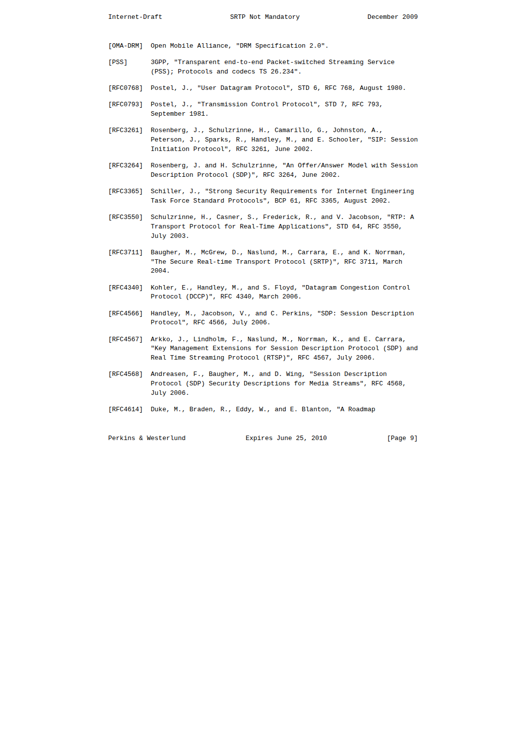Internet-Draft SRTP Not Mandatory December 2009
[OMA-DRM]
Open Mobile Alliance, "DRM Specification 2.0".
[PSS]
3GPP, "Transparent end-to-end Packet-switched Streaming Service (PSS); Protocols and codecs TS 26.234".
[RFC0768]
Postel, J., "User Datagram Protocol", STD 6, RFC 768, August 1980.
[RFC0793]
Postel, J., "Transmission Control Protocol", STD 7, RFC 793, September 1981.
[RFC3261]
Rosenberg, J., Schulzrinne, H., Camarillo, G., Johnston, A., Peterson, J., Sparks, R., Handley, M., and E. Schooler, "SIP: Session Initiation Protocol", RFC 3261, June 2002.
[RFC3264]
Rosenberg, J. and H. Schulzrinne, "An Offer/Answer Model with Session Description Protocol (SDP)", RFC 3264, June 2002.
[RFC3365]
Schiller, J., "Strong Security Requirements for Internet Engineering Task Force Standard Protocols", BCP 61, RFC 3365, August 2002.
[RFC3550]
Schulzrinne, H., Casner, S., Frederick, R., and V. Jacobson, "RTP: A Transport Protocol for Real-Time Applications", STD 64, RFC 3550, July 2003.
[RFC3711]
Baugher, M., McGrew, D., Naslund, M., Carrara, E., and K. Norrman, "The Secure Real-time Transport Protocol (SRTP)", RFC 3711, March 2004.
[RFC4340]
Kohler, E., Handley, M., and S. Floyd, "Datagram Congestion Control Protocol (DCCP)", RFC 4340, March 2006.
[RFC4566]
Handley, M., Jacobson, V., and C. Perkins, "SDP: Session Description Protocol", RFC 4566, July 2006.
[RFC4567]
Arkko, J., Lindholm, F., Naslund, M., Norrman, K., and E. Carrara, "Key Management Extensions for Session Description Protocol (SDP) and Real Time Streaming Protocol (RTSP)", RFC 4567, July 2006.
[RFC4568]
Andreasen, F., Baugher, M., and D. Wing, "Session Description Protocol (SDP) Security Descriptions for Media Streams", RFC 4568, July 2006.
[RFC4614]
Duke, M., Braden, R., Eddy, W., and E. Blanton, "A Roadmap
Perkins & Westerlund Expires June 25, 2010 [Page 9]